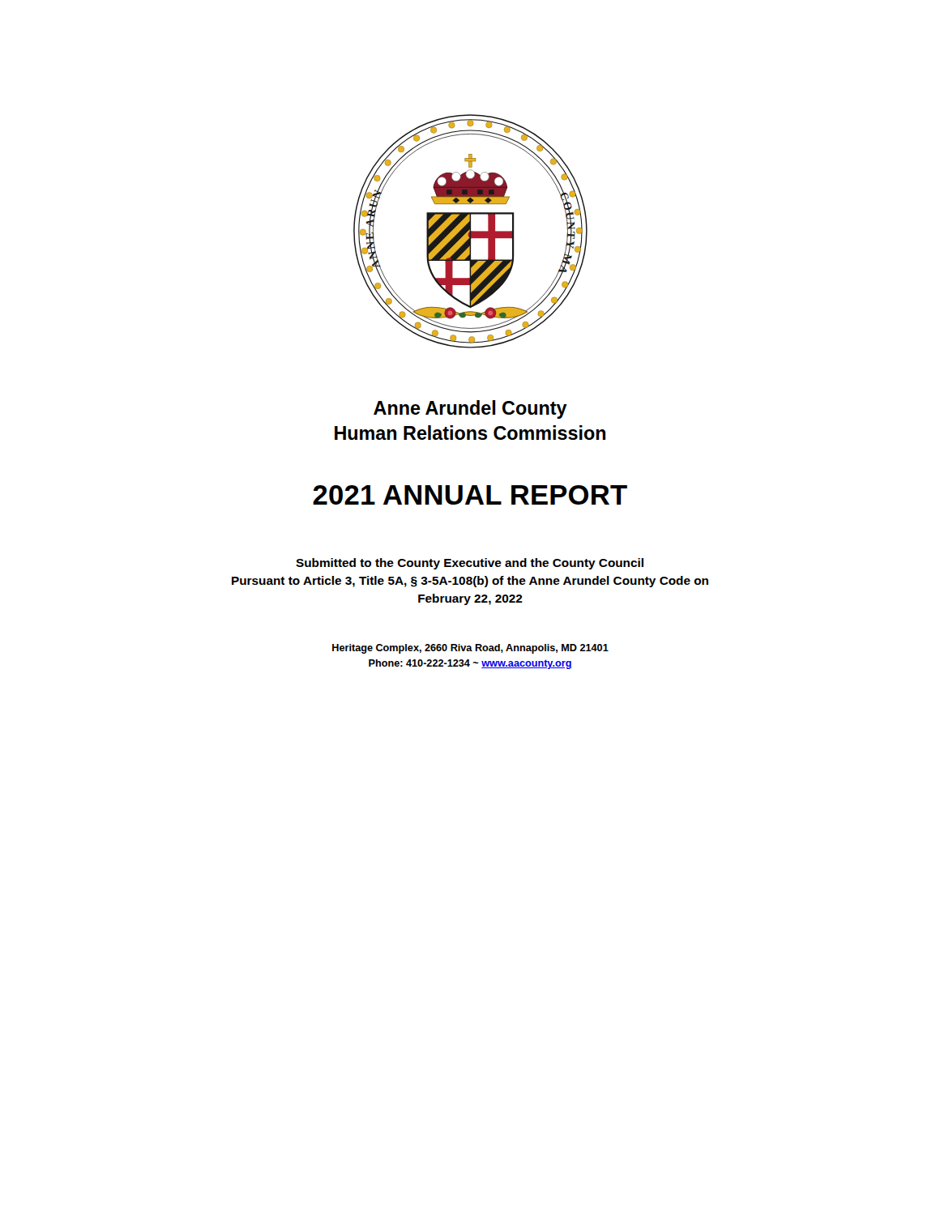Anne Arundel County Maryland seal ANNE ARUNDEL COUNTY MARYLAND
Anne Arundel County
Human Relations Commission
2021 ANNUAL REPORT
Submitted to the County Executive and the County Council
Pursuant to Article 3, Title 5A, § 3-5A-108(b) of the Anne Arundel County Code on February 22, 2022
Heritage Complex, 2660 Riva Road, Annapolis, MD 21401
Phone: 410-222-1234 ~ www.aacounty.org